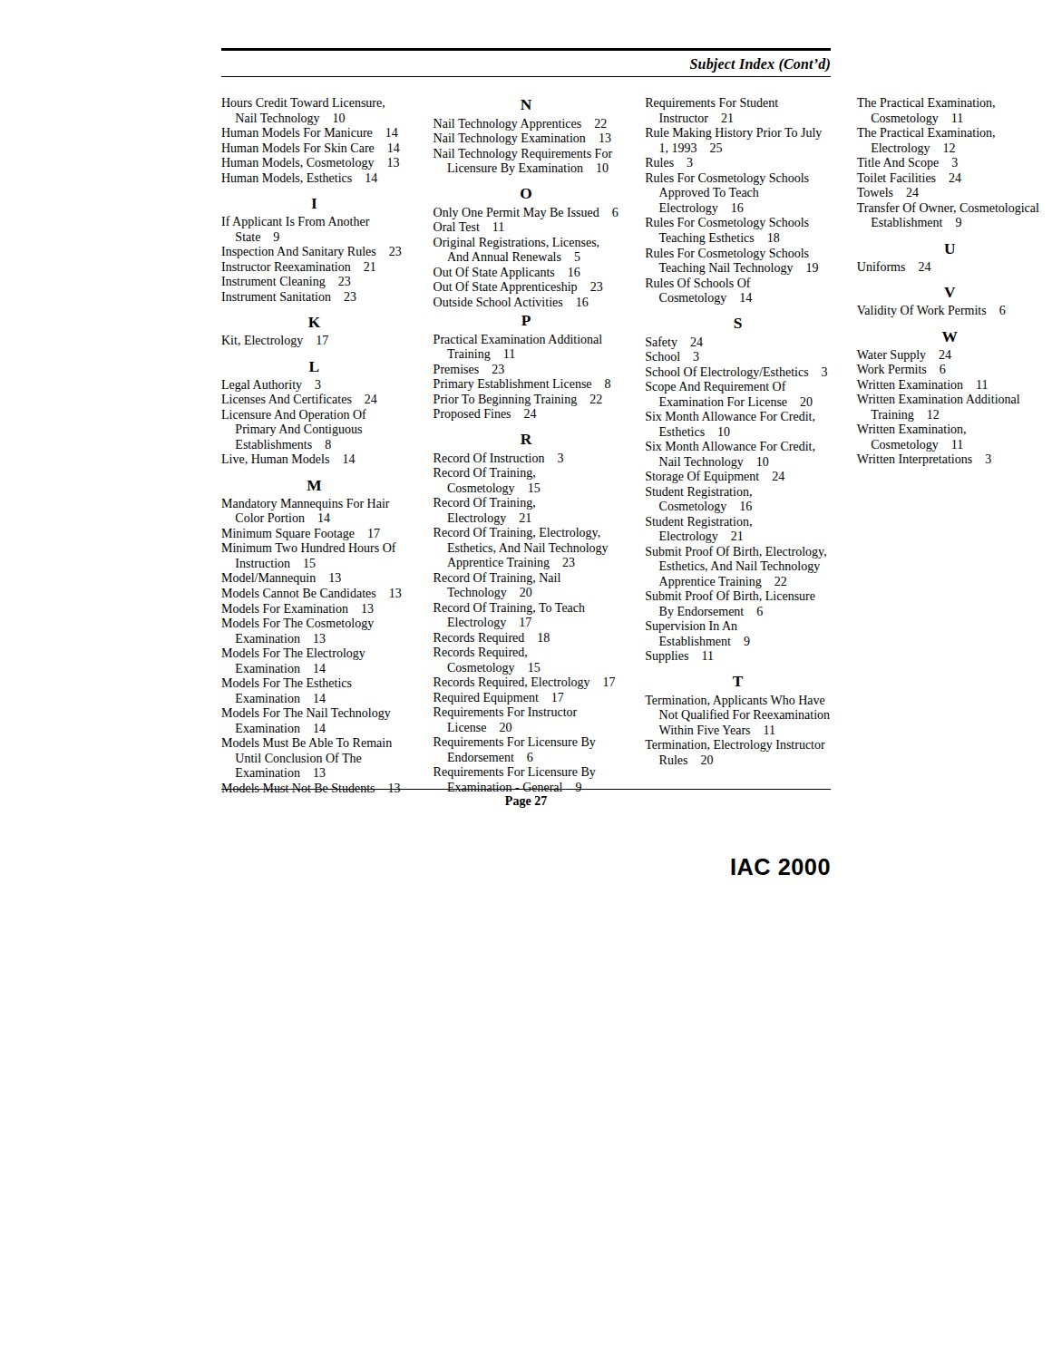Subject Index (Cont’d)
Hours Credit Toward Licensure, Nail Technology10
Human Models For Manicure14
Human Models For Skin Care14
Human Models, Cosmetology13
Human Models, Esthetics14
I
If Applicant Is From Another State9
Inspection And Sanitary Rules23
Instructor Reexamination21
Instrument Cleaning23
Instrument Sanitation23
K
Kit, Electrology17
L
Legal Authority3
Licenses And Certificates24
Licensure And Operation Of Primary And Contiguous Establishments8
Live, Human Models14
M
Mandatory Mannequins For Hair Color Portion14
Minimum Square Footage17
Minimum Two Hundred Hours Of Instruction15
Model/Mannequin13
Models Cannot Be Candidates13
Models For Examination13
Models For The Cosmetology Examination13
Models For The Electrology Examination14
Models For The Esthetics Examination14
Models For The Nail Technology Examination14
Models Must Be Able To Remain Until Conclusion Of The Examination13
Models Must Not Be Students13
N
Nail Technology Apprentices22
Nail Technology Examination13
Nail Technology Requirements For Licensure By Examination10
O
Only One Permit May Be Issued6
Oral Test11
Original Registrations, Licenses, And Annual Renewals5
Out Of State Applicants16
Out Of State Apprenticeship23
Outside School Activities16
P
Practical Examination Additional Training11
Premises23
Primary Establishment License8
Prior To Beginning Training22
Proposed Fines24
R
Record Of Instruction3
Record Of Training, Cosmetology15
Record Of Training, Electrology21
Record Of Training, Electrology, Esthetics, And Nail Technology Apprentice Training23
Record Of Training, Nail Technology20
Record Of Training, To Teach Electrology17
Records Required18
Records Required, Cosmetology15
Records Required, Electrology17
Required Equipment17
Requirements For Instructor License20
Requirements For Licensure By Endorsement6
Requirements For Licensure By Examination - General9
Requirements For Student Instructor21
Rule Making History Prior To July 1, 199325
Rules3
Rules For Cosmetology Schools Approved To Teach Electrology16
Rules For Cosmetology Schools Teaching Esthetics18
Rules For Cosmetology Schools Teaching Nail Technology19
Rules Of Schools Of Cosmetology14
S
Safety24
School3
School Of Electrology/Esthetics3
Scope And Requirement Of Examination For License20
Six Month Allowance For Credit, Esthetics10
Six Month Allowance For Credit, Nail Technology10
Storage Of Equipment24
Student Registration, Cosmetology16
Student Registration, Electrology21
Submit Proof Of Birth, Electrology, Esthetics, And Nail Technology Apprentice Training22
Submit Proof Of Birth, Licensure By Endorsement6
Supervision In An Establishment9
Supplies11
T
Termination, Applicants Who Have Not Qualified For Reexamination Within Five Years11
Termination, Electrology Instructor Rules20
The Practical Examination, Cosmetology11
The Practical Examination, Electrology12
Title And Scope3
Toilet Facilities24
Towels24
Transfer Of Owner, Cosmetological Establishment9
U
Uniforms24
V
Validity Of Work Permits6
W
Water Supply24
Work Permits6
Written Examination11
Written Examination Additional Training12
Written Examination, Cosmetology11
Written Interpretations3
Page 27
IAC 2000